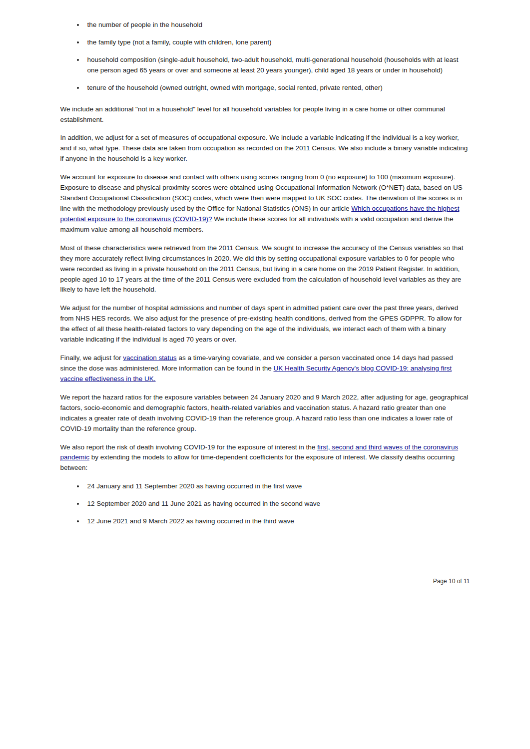the number of people in the household
the family type (not a family, couple with children, lone parent)
household composition (single-adult household, two-adult household, multi-generational household (households with at least one person aged 65 years or over and someone at least 20 years younger), child aged 18 years or under in household)
tenure of the household (owned outright, owned with mortgage, social rented, private rented, other)
We include an additional "not in a household" level for all household variables for people living in a care home or other communal establishment.
In addition, we adjust for a set of measures of occupational exposure. We include a variable indicating if the individual is a key worker, and if so, what type. These data are taken from occupation as recorded on the 2011 Census. We also include a binary variable indicating if anyone in the household is a key worker.
We account for exposure to disease and contact with others using scores ranging from 0 (no exposure) to 100 (maximum exposure). Exposure to disease and physical proximity scores were obtained using Occupational Information Network (O*NET) data, based on US Standard Occupational Classification (SOC) codes, which were then were mapped to UK SOC codes. The derivation of the scores is in line with the methodology previously used by the Office for National Statistics (ONS) in our article Which occupations have the highest potential exposure to the coronavirus (COVID-19)? We include these scores for all individuals with a valid occupation and derive the maximum value among all household members.
Most of these characteristics were retrieved from the 2011 Census. We sought to increase the accuracy of the Census variables so that they more accurately reflect living circumstances in 2020. We did this by setting occupational exposure variables to 0 for people who were recorded as living in a private household on the 2011 Census, but living in a care home on the 2019 Patient Register. In addition, people aged 10 to 17 years at the time of the 2011 Census were excluded from the calculation of household level variables as they are likely to have left the household.
We adjust for the number of hospital admissions and number of days spent in admitted patient care over the past three years, derived from NHS HES records. We also adjust for the presence of pre-existing health conditions, derived from the GPES GDPPR. To allow for the effect of all these health-related factors to vary depending on the age of the individuals, we interact each of them with a binary variable indicating if the individual is aged 70 years or over.
Finally, we adjust for vaccination status as a time-varying covariate, and we consider a person vaccinated once 14 days had passed since the dose was administered. More information can be found in the UK Health Security Agency's blog COVID-19: analysing first vaccine effectiveness in the UK.
We report the hazard ratios for the exposure variables between 24 January 2020 and 9 March 2022, after adjusting for age, geographical factors, socio-economic and demographic factors, health-related variables and vaccination status. A hazard ratio greater than one indicates a greater rate of death involving COVID-19 than the reference group. A hazard ratio less than one indicates a lower rate of COVID-19 mortality than the reference group.
We also report the risk of death involving COVID-19 for the exposure of interest in the first, second and third waves of the coronavirus pandemic by extending the models to allow for time-dependent coefficients for the exposure of interest. We classify deaths occurring between:
24 January and 11 September 2020 as having occurred in the first wave
12 September 2020 and 11 June 2021 as having occurred in the second wave
12 June 2021 and 9 March 2022 as having occurred in the third wave
Page 10 of 11